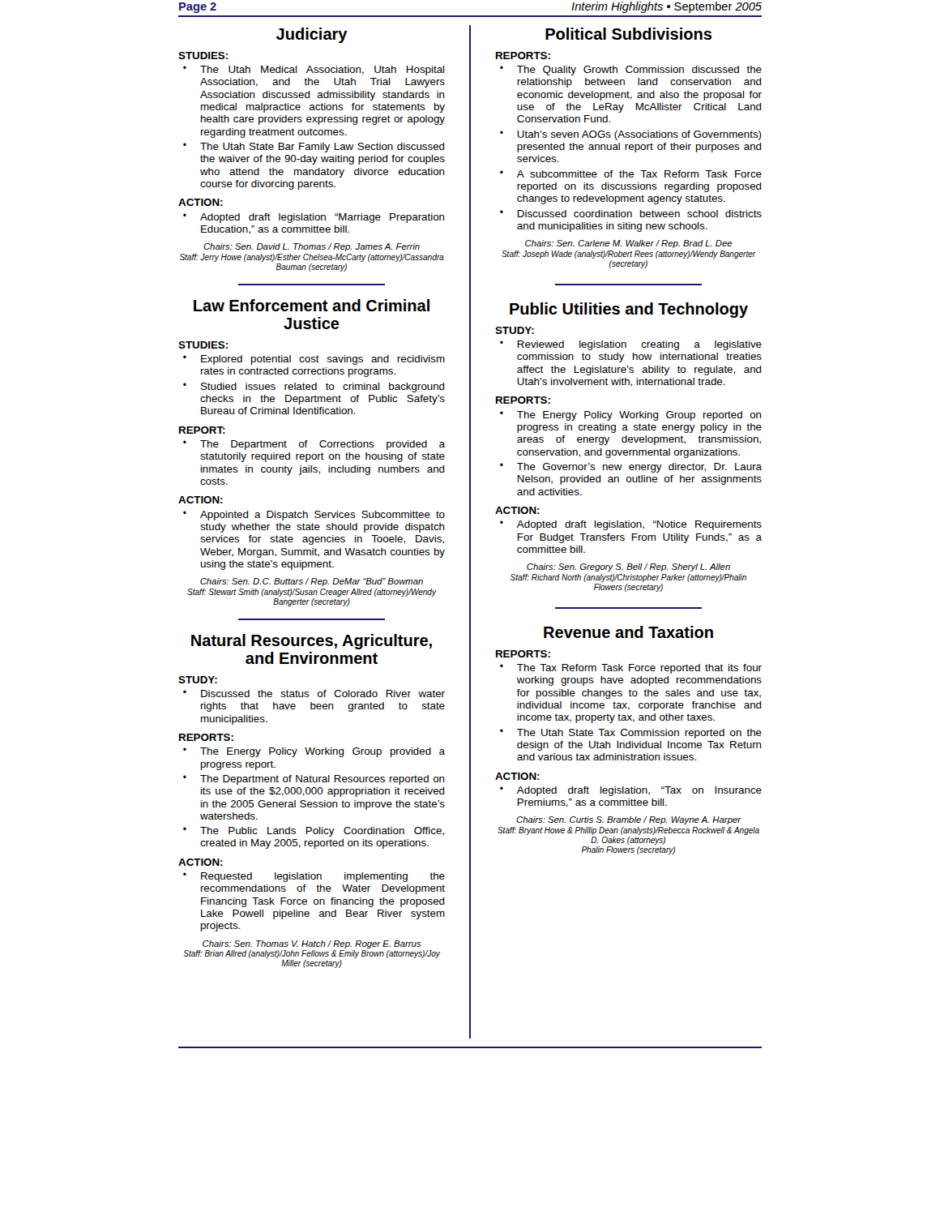Page 2
Interim Highlights • September 2005
Judiciary
STUDIES:
The Utah Medical Association, Utah Hospital Association, and the Utah Trial Lawyers Association discussed admissibility standards in medical malpractice actions for statements by health care providers expressing regret or apology regarding treatment outcomes.
The Utah State Bar Family Law Section discussed the waiver of the 90-day waiting period for couples who attend the mandatory divorce education course for divorcing parents.
ACTION:
Adopted draft legislation “Marriage Preparation Education,” as a committee bill.
Chairs: Sen. David L. Thomas / Rep. James A. Ferrin
Staff: Jerry Howe (analyst)/Esther Chelsea-McCarty (attorney)/Cassandra Bauman (secretary)
Law Enforcement and Criminal Justice
STUDIES:
Explored potential cost savings and recidivism rates in contracted corrections programs.
Studied issues related to criminal background checks in the Department of Public Safety’s Bureau of Criminal Identification.
REPORT:
The Department of Corrections provided a statutorily required report on the housing of state inmates in county jails, including numbers and costs.
ACTION:
Appointed a Dispatch Services Subcommittee to study whether the state should provide dispatch services for state agencies in Tooele, Davis, Weber, Morgan, Summit, and Wasatch counties by using the state’s equipment.
Chairs: Sen. D.C. Buttars / Rep. DeMar “Bud” Bowman
Staff: Stewart Smith (analyst)/Susan Creager Allred (attorney)/Wendy Bangerter (secretary)
Natural Resources, Agriculture,
and Environment
STUDY:
Discussed the status of Colorado River water rights that have been granted to state municipalities.
REPORTS:
The Energy Policy Working Group provided a progress report.
The Department of Natural Resources reported on its use of the $2,000,000 appropriation it received in the 2005 General Session to improve the state’s watersheds.
The Public Lands Policy Coordination Office, created in May 2005, reported on its operations.
ACTION:
Requested legislation implementing the recommendations of the Water Development Financing Task Force on financing the proposed Lake Powell pipeline and Bear River system projects.
Chairs: Sen. Thomas V. Hatch / Rep. Roger E. Barrus
Staff: Brian Allred (analyst)/John Fellows & Emily Brown (attorneys)/Joy Miller (secretary)
Political Subdivisions
REPORTS:
The Quality Growth Commission discussed the relationship between land conservation and economic development, and also the proposal for use of the LeRay McAllister Critical Land Conservation Fund.
Utah’s seven AOGs (Associations of Governments) presented the annual report of their purposes and services.
A subcommittee of the Tax Reform Task Force reported on its discussions regarding proposed changes to redevelopment agency statutes.
Discussed coordination between school districts and municipalities in siting new schools.
Chairs: Sen. Carlene M. Walker / Rep. Brad L. Dee
Staff: Joseph Wade (analyst)/Robert Rees (attorney)/Wendy Bangerter (secretary)
Public Utilities and Technology
STUDY:
Reviewed legislation creating a legislative commission to study how international treaties affect the Legislature’s ability to regulate, and Utah’s involvement with, international trade.
REPORTS:
The Energy Policy Working Group reported on progress in creating a state energy policy in the areas of energy development, transmission, conservation, and governmental organizations.
The Governor’s new energy director, Dr. Laura Nelson, provided an outline of her assignments and activities.
ACTION:
Adopted draft legislation, “Notice Requirements For Budget Transfers From Utility Funds,” as a committee bill.
Chairs: Sen. Gregory S. Bell / Rep. Sheryl L. Allen
Staff: Richard North (analyst)/Christopher Parker (attorney)/Phalin Flowers (secretary)
Revenue and Taxation
REPORTS:
The Tax Reform Task Force reported that its four working groups have adopted recommendations for possible changes to the sales and use tax, individual income tax, corporate franchise and income tax, property tax, and other taxes.
The Utah State Tax Commission reported on the design of the Utah Individual Income Tax Return and various tax administration issues.
ACTION:
Adopted draft legislation, “Tax on Insurance Premiums,” as a committee bill.
Chairs: Sen. Curtis S. Bramble / Rep. Wayne A. Harper
Staff: Bryant Howe & Phillip Dean (analysts)/Rebecca Rockwell & Angela D. Oakes (attorneys)
Phalin Flowers (secretary)